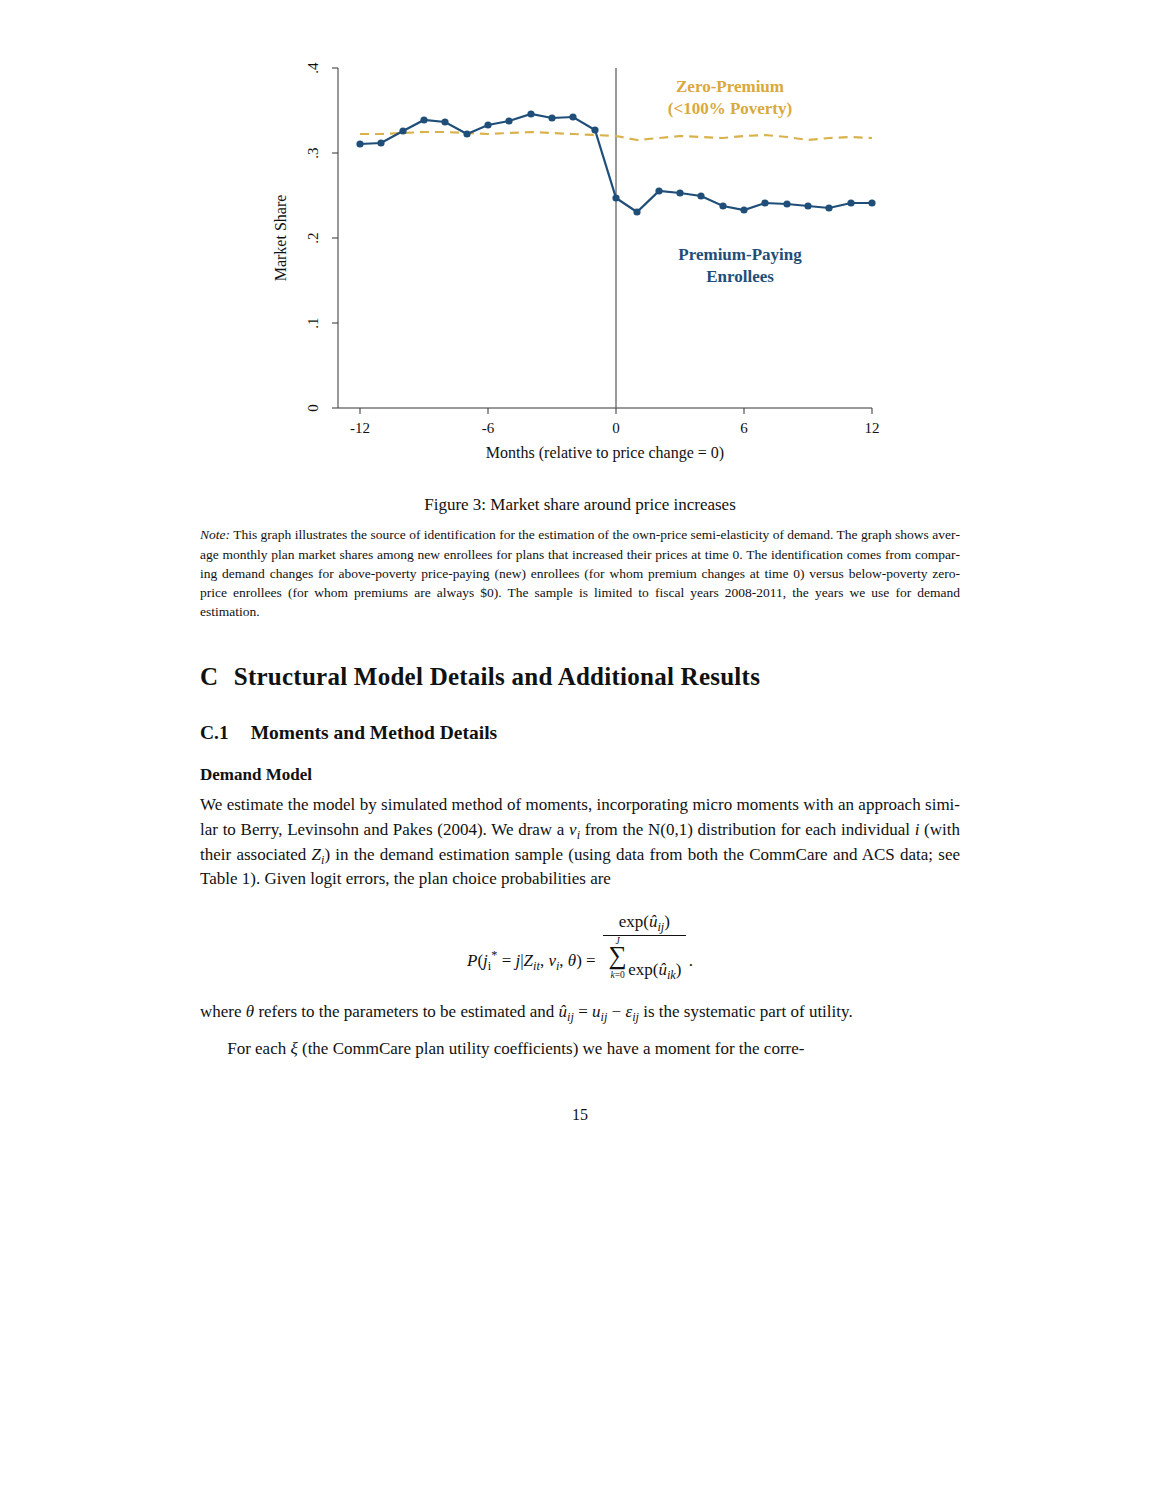Market share around price increases Line chart of average monthly plan market share from 12 months before to 12 months after a price change at time zero. Premium-paying enrollees drop from about 0.33 to about 0.24 at time zero, while zero-premium enrollees below 100 percent of poverty remain near 0.32. 0 .1 .2 .3 .4 Market Share -12 -6 0 6 12 Months (relative to price change = 0) Zero-Premium (<100% Poverty) Premium-Paying Enrollees
Figure 3: Market share around price increases
Note: This graph illustrates the source of identification for the estimation of the own-price semi-elasticity of demand. The graph shows average monthly plan market shares among new enrollees for plans that increased their prices at time 0. The identification comes from comparing demand changes for above-poverty price-paying (new) enrollees (for whom premium changes at time 0) versus below-poverty zero-price enrollees (for whom premiums are always $0). The sample is limited to fiscal years 2008-2011, the years we use for demand estimation.
CStructural Model Details and Additional Results
C.1 Moments and Method Details
Demand Model
We estimate the model by simulated method of moments, incorporating micro moments with an approach similar to Berry, Levinsohn and Pakes (2004). We draw a νi from the N(0,1) distribution for each individual i (with their associated Zi) in the demand estimation sample (using data from both the CommCare and ACS data; see Table 1). Given logit errors, the plan choice probabilities are
P(ji* = j|Zit, νi, θ) = exp(ûij) J∑k=0 exp(ûik) .
where θ refers to the parameters to be estimated and ûij = uij − εij is the systematic part of utility.
For each ξ (the CommCare plan utility coefficients) we have a moment for the corre-
15